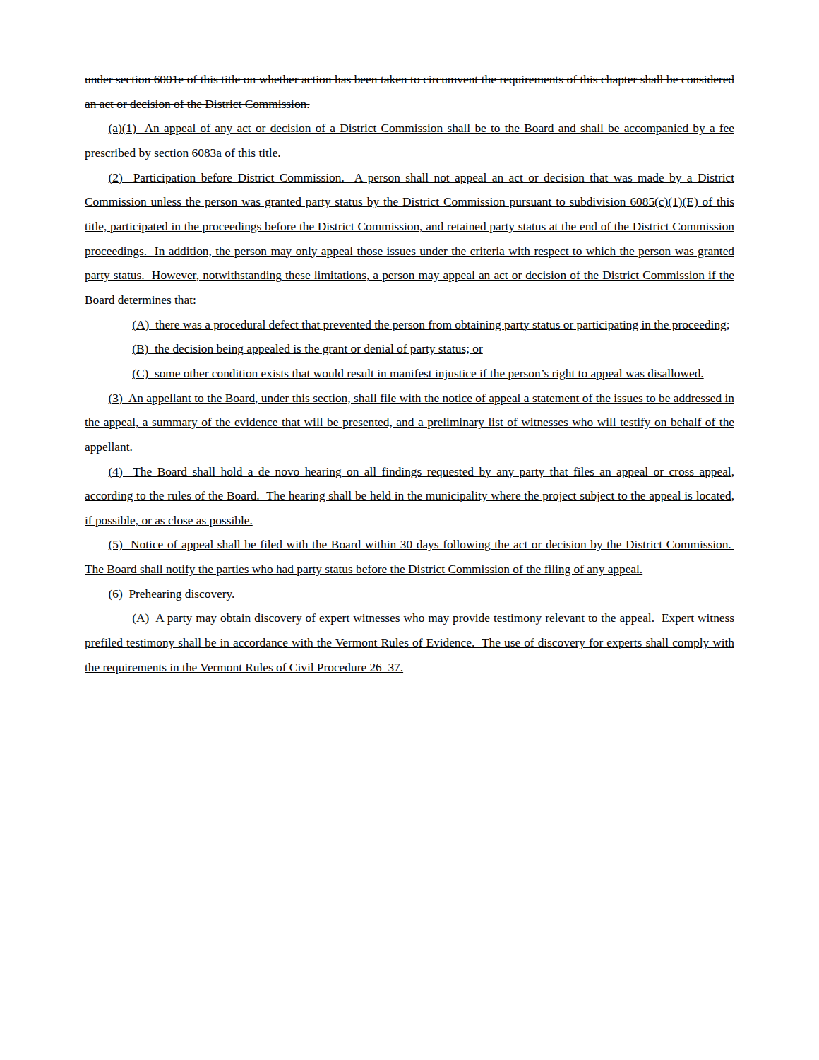under section 6001e of this title on whether action has been taken to circumvent the requirements of this chapter shall be considered an act or decision of the District Commission.
(a)(1) An appeal of any act or decision of a District Commission shall be to the Board and shall be accompanied by a fee prescribed by section 6083a of this title.
(2) Participation before District Commission. A person shall not appeal an act or decision that was made by a District Commission unless the person was granted party status by the District Commission pursuant to subdivision 6085(c)(1)(E) of this title, participated in the proceedings before the District Commission, and retained party status at the end of the District Commission proceedings. In addition, the person may only appeal those issues under the criteria with respect to which the person was granted party status. However, notwithstanding these limitations, a person may appeal an act or decision of the District Commission if the Board determines that:
(A) there was a procedural defect that prevented the person from obtaining party status or participating in the proceeding;
(B) the decision being appealed is the grant or denial of party status; or
(C) some other condition exists that would result in manifest injustice if the person’s right to appeal was disallowed.
(3) An appellant to the Board, under this section, shall file with the notice of appeal a statement of the issues to be addressed in the appeal, a summary of the evidence that will be presented, and a preliminary list of witnesses who will testify on behalf of the appellant.
(4) The Board shall hold a de novo hearing on all findings requested by any party that files an appeal or cross appeal, according to the rules of the Board. The hearing shall be held in the municipality where the project subject to the appeal is located, if possible, or as close as possible.
(5) Notice of appeal shall be filed with the Board within 30 days following the act or decision by the District Commission. The Board shall notify the parties who had party status before the District Commission of the filing of any appeal.
(6) Prehearing discovery.
(A) A party may obtain discovery of expert witnesses who may provide testimony relevant to the appeal. Expert witness prefiled testimony shall be in accordance with the Vermont Rules of Evidence. The use of discovery for experts shall comply with the requirements in the Vermont Rules of Civil Procedure 26–37.